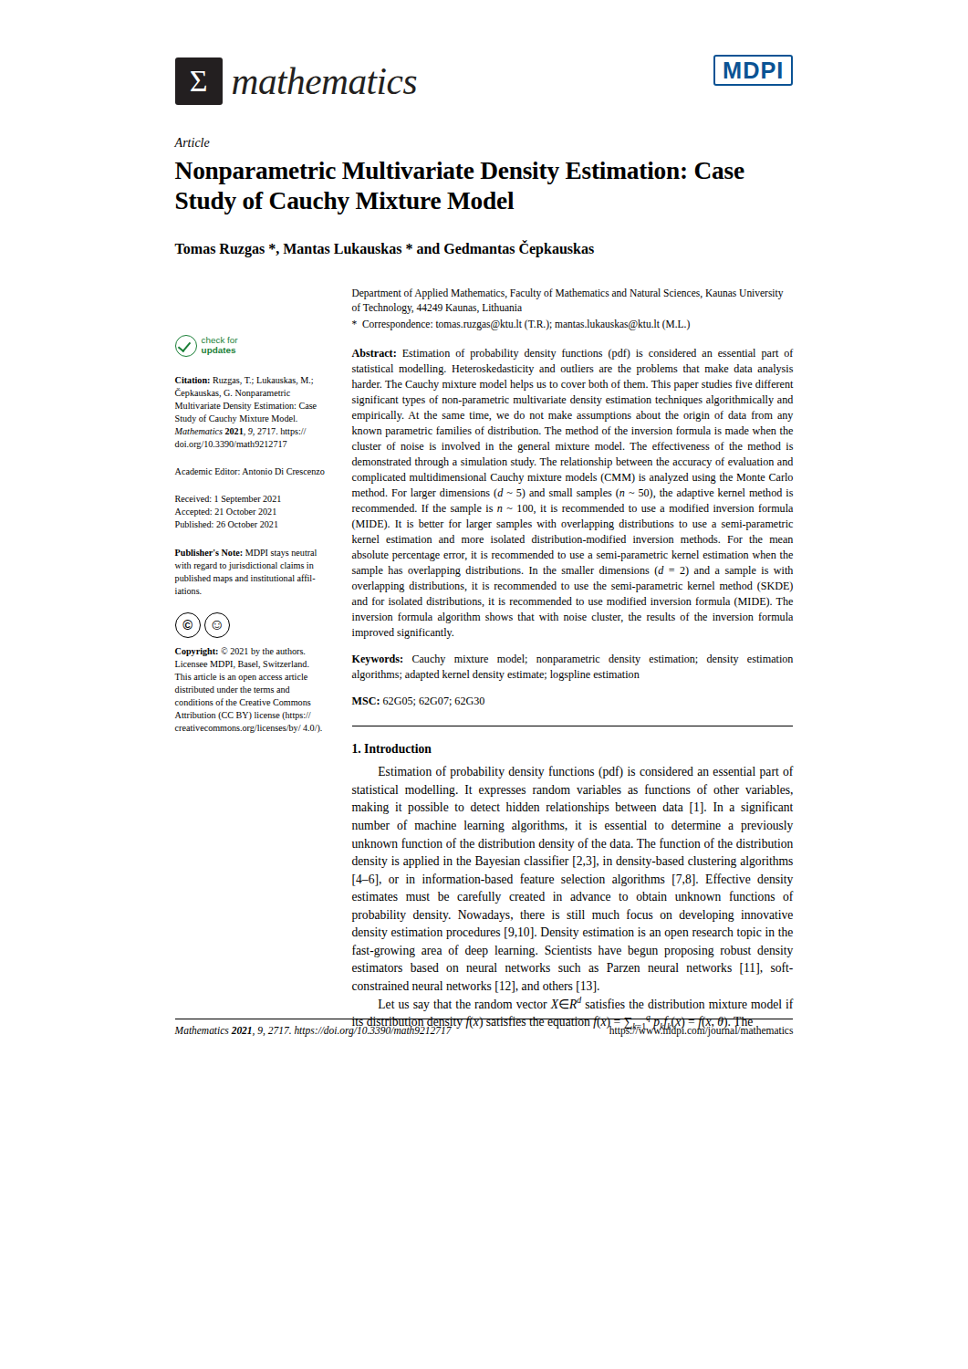Σ
mathematics
MDPI
Article
Nonparametric Multivariate Density Estimation: Case Study of Cauchy Mixture Model
Tomas Ruzgas *, Mantas Lukauskas * and Gedmantas Čepkauskas
check for updates
Citation: Ruzgas, T.; Lukauskas, M.; Čepkauskas, G. Nonparametric Multivariate Density Estimation: Case Study of Cauchy Mixture Model. Mathematics 2021, 9, 2717. https:// doi.org/10.3390/math9212717
Academic Editor: Antonio Di Crescenzo
Received: 1 September 2021
Accepted: 21 October 2021
Published: 26 October 2021
Publisher's Note: MDPI stays neutral with regard to jurisdictional claims in published maps and institutional affil- iations.
©
☺
Copyright: © 2021 by the authors. Licensee MDPI, Basel, Switzerland. This article is an open access article distributed under the terms and conditions of the Creative Commons Attribution (CC BY) license (https:// creativecommons.org/licenses/by/ 4.0/).
Department of Applied Mathematics, Faculty of Mathematics and Natural Sciences, Kaunas University of Technology, 44249 Kaunas, Lithuania
* Correspondence: tomas.ruzgas@ktu.lt (T.R.); mantas.lukauskas@ktu.lt (M.L.)
Abstract: Estimation of probability density functions (pdf) is considered an essential part of statistical modelling. Heteroskedasticity and outliers are the problems that make data analysis harder. The Cauchy mixture model helps us to cover both of them. This paper studies five different significant types of non-parametric multivariate density estimation techniques algorithmically and empirically. At the same time, we do not make assumptions about the origin of data from any known parametric families of distribution. The method of the inversion formula is made when the cluster of noise is involved in the general mixture model. The effectiveness of the method is demonstrated through a simulation study. The relationship between the accuracy of evaluation and complicated multidimensional Cauchy mixture models (CMM) is analyzed using the Monte Carlo method. For larger dimensions (d ~ 5) and small samples (n ~ 50), the adaptive kernel method is recommended. If the sample is n ~ 100, it is recommended to use a modified inversion formula (MIDE). It is better for larger samples with overlapping distributions to use a semi-parametric kernel estimation and more isolated distribution-modified inversion methods. For the mean absolute percentage error, it is recommended to use a semi-parametric kernel estimation when the sample has overlapping distributions. In the smaller dimensions (d = 2) and a sample is with overlapping distributions, it is recommended to use the semi-parametric kernel method (SKDE) and for isolated distributions, it is recommended to use modified inversion formula (MIDE). The inversion formula algorithm shows that with noise cluster, the results of the inversion formula improved significantly.
Keywords: Cauchy mixture model; nonparametric density estimation; density estimation algorithms; adapted kernel density estimate; logspline estimation
MSC: 62G05; 62G07; 62G30
1. Introduction
Estimation of probability density functions (pdf) is considered an essential part of statistical modelling. It expresses random variables as functions of other variables, making it possible to detect hidden relationships between data [1]. In a significant number of machine learning algorithms, it is essential to determine a previously unknown function of the distribution density of the data. The function of the distribution density is applied in the Bayesian classifier [2,3], in density-based clustering algorithms [4–6], or in information-based feature selection algorithms [7,8]. Effective density estimates must be carefully created in advance to obtain unknown functions of probability density. Nowadays, there is still much focus on developing innovative density estimation procedures [9,10]. Density estimation is an open research topic in the fast-growing area of deep learning. Scientists have begun proposing robust density estimators based on neural networks such as Parzen neural networks [11], soft-constrained neural networks [12], and others [13].
Let us say that the random vector X∈Rd satisfies the distribution mixture model if its distribution density f(x) satisfies the equation f(x) = ∑k=1q pkfk(x) = f(x, θ). The
Mathematics 2021, 9, 2717. https://doi.org/10.3390/math9212717
https://www.mdpi.com/journal/mathematics